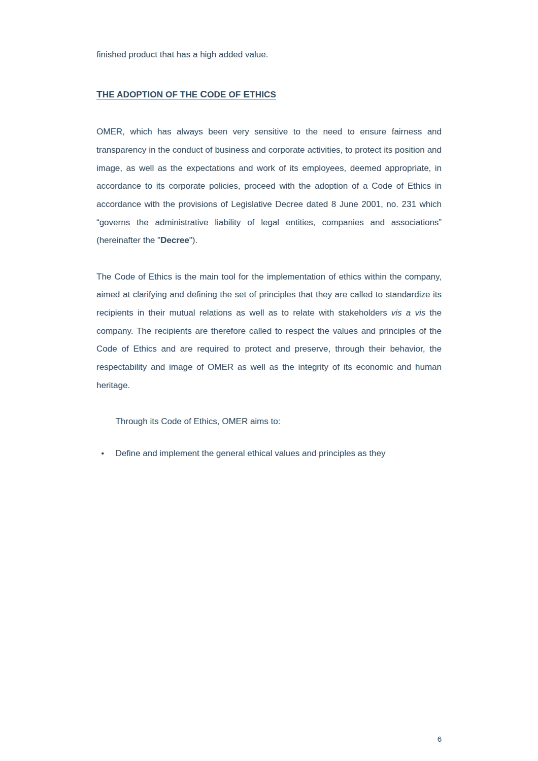finished product that has a high added value.
THE ADOPTION OF THE CODE OF ETHICS
OMER, which has always been very sensitive to the need to ensure fairness and transparency in the conduct of business and corporate activities, to protect its position and image, as well as the expectations and work of its employees, deemed appropriate, in accordance to its corporate policies, proceed with the adoption of a Code of Ethics in accordance with the provisions of Legislative Decree dated 8 June 2001, no. 231 which “governs the administrative liability of legal entities, companies and associations” (hereinafter the "Decree").
The Code of Ethics is the main tool for the implementation of ethics within the company, aimed at clarifying and defining the set of principles that they are called to standardize its recipients in their mutual relations as well as to relate with stakeholders vis a vis the company. The recipients are therefore called to respect the values and principles of the Code of Ethics and are required to protect and preserve, through their behavior, the respectability and image of OMER as well as the integrity of its economic and human heritage.
Through its Code of Ethics, OMER aims to:
Define and implement the general ethical values and principles as they
6